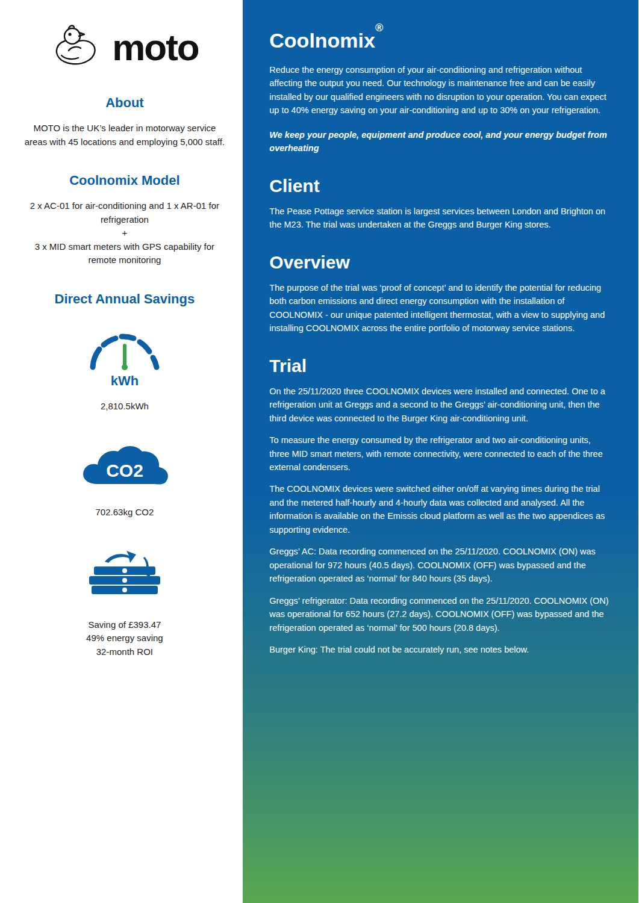moto
About
MOTO is the UK’s leader in motorway service areas with 45 locations and employing 5,000 staff.
Coolnomix Model
2 x AC-01 for air-conditioning and 1 x AR-01 for refrigeration
+
3 x MID smart meters with GPS capability for remote monitoring
Direct Annual Savings
kWh
2,810.5kWh
CO2
702.63kg CO2
Saving of £393.47
49% energy saving
32-month ROI
Coolnomix®
Reduce the energy consumption of your air-conditioning and refrigeration without affecting the output you need. Our technology is maintenance free and can be easily installed by our qualified engineers with no disruption to your operation. You can expect up to 40% energy saving on your air-conditioning and up to 30% on your refrigeration.
We keep your people, equipment and produce cool, and your energy budget from overheating
Client
The Pease Pottage service station is largest services between London and Brighton on the M23. The trial was undertaken at the Greggs and Burger King stores.
Overview
The purpose of the trial was ‘proof of concept’ and to identify the potential for reducing both carbon emissions and direct energy consumption with the installation of COOLNOMIX - our unique patented intelligent thermostat, with a view to supplying and installing COOLNOMIX across the entire portfolio of motorway service stations.
Trial
On the 25/11/2020 three COOLNOMIX devices were installed and connected. One to a refrigeration unit at Greggs and a second to the Greggs’ air-conditioning unit, then the third device was connected to the Burger King air-conditioning unit.
To measure the energy consumed by the refrigerator and two air-conditioning units, three MID smart meters, with remote connectivity, were connected to each of the three external condensers.
The COOLNOMIX devices were switched either on/off at varying times during the trial and the metered half-hourly and 4-hourly data was collected and analysed. All the information is available on the Emissis cloud platform as well as the two appendices as supporting evidence.
Greggs’ AC: Data recording commenced on the 25/11/2020. COOLNOMIX (ON) was operational for 972 hours (40.5 days). COOLNOMIX (OFF) was bypassed and the refrigeration operated as ‘normal’ for 840 hours (35 days).
Greggs’ refrigerator: Data recording commenced on the 25/11/2020. COOLNOMIX (ON) was operational for 652 hours (27.2 days). COOLNOMIX (OFF) was bypassed and the refrigeration operated as ‘normal’ for 500 hours (20.8 days).
Burger King: The trial could not be accurately run, see notes below.